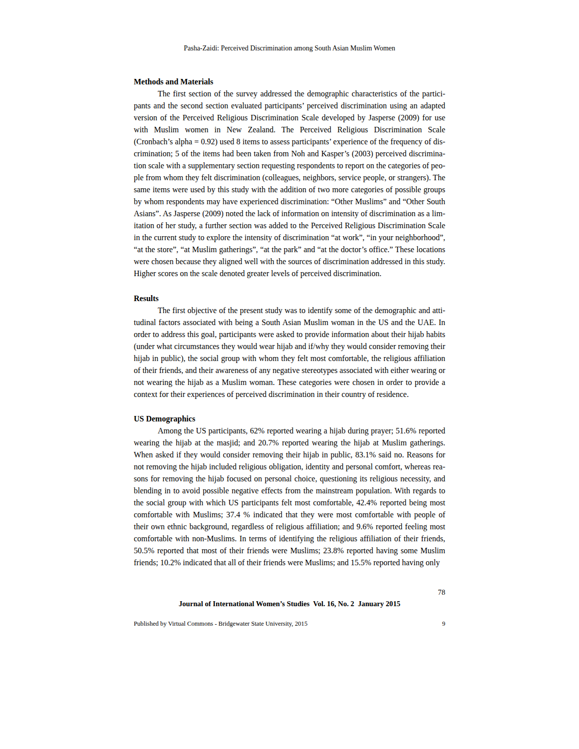Pasha-Zaidi: Perceived Discrimination among South Asian Muslim Women
Methods and Materials
The first section of the survey addressed the demographic characteristics of the participants and the second section evaluated participants’ perceived discrimination using an adapted version of the Perceived Religious Discrimination Scale developed by Jasperse (2009) for use with Muslim women in New Zealand. The Perceived Religious Discrimination Scale (Cronbach’s alpha = 0.92) used 8 items to assess participants’ experience of the frequency of discrimination; 5 of the items had been taken from Noh and Kasper’s (2003) perceived discrimination scale with a supplementary section requesting respondents to report on the categories of people from whom they felt discrimination (colleagues, neighbors, service people, or strangers). The same items were used by this study with the addition of two more categories of possible groups by whom respondents may have experienced discrimination: “Other Muslims” and “Other South Asians”. As Jasperse (2009) noted the lack of information on intensity of discrimination as a limitation of her study, a further section was added to the Perceived Religious Discrimination Scale in the current study to explore the intensity of discrimination “at work”, “in your neighborhood”, “at the store”, “at Muslim gatherings”, “at the park” and “at the doctor’s office.” These locations were chosen because they aligned well with the sources of discrimination addressed in this study. Higher scores on the scale denoted greater levels of perceived discrimination.
Results
The first objective of the present study was to identify some of the demographic and attitudinal factors associated with being a South Asian Muslim woman in the US and the UAE. In order to address this goal, participants were asked to provide information about their hijab habits (under what circumstances they would wear hijab and if/why they would consider removing their hijab in public), the social group with whom they felt most comfortable, the religious affiliation of their friends, and their awareness of any negative stereotypes associated with either wearing or not wearing the hijab as a Muslim woman. These categories were chosen in order to provide a context for their experiences of perceived discrimination in their country of residence.
US Demographics
Among the US participants, 62% reported wearing a hijab during prayer; 51.6% reported wearing the hijab at the masjid; and 20.7% reported wearing the hijab at Muslim gatherings. When asked if they would consider removing their hijab in public, 83.1% said no. Reasons for not removing the hijab included religious obligation, identity and personal comfort, whereas reasons for removing the hijab focused on personal choice, questioning its religious necessity, and blending in to avoid possible negative effects from the mainstream population. With regards to the social group with which US participants felt most comfortable, 42.4% reported being most comfortable with Muslims; 37.4 % indicated that they were most comfortable with people of their own ethnic background, regardless of religious affiliation; and 9.6% reported feeling most comfortable with non-Muslims. In terms of identifying the religious affiliation of their friends, 50.5% reported that most of their friends were Muslims; 23.8% reported having some Muslim friends; 10.2% indicated that all of their friends were Muslims; and 15.5% reported having only
78
Journal of International Women’s Studies Vol. 16, No. 2 January 2015
Published by Virtual Commons - Bridgewater State University, 2015
9